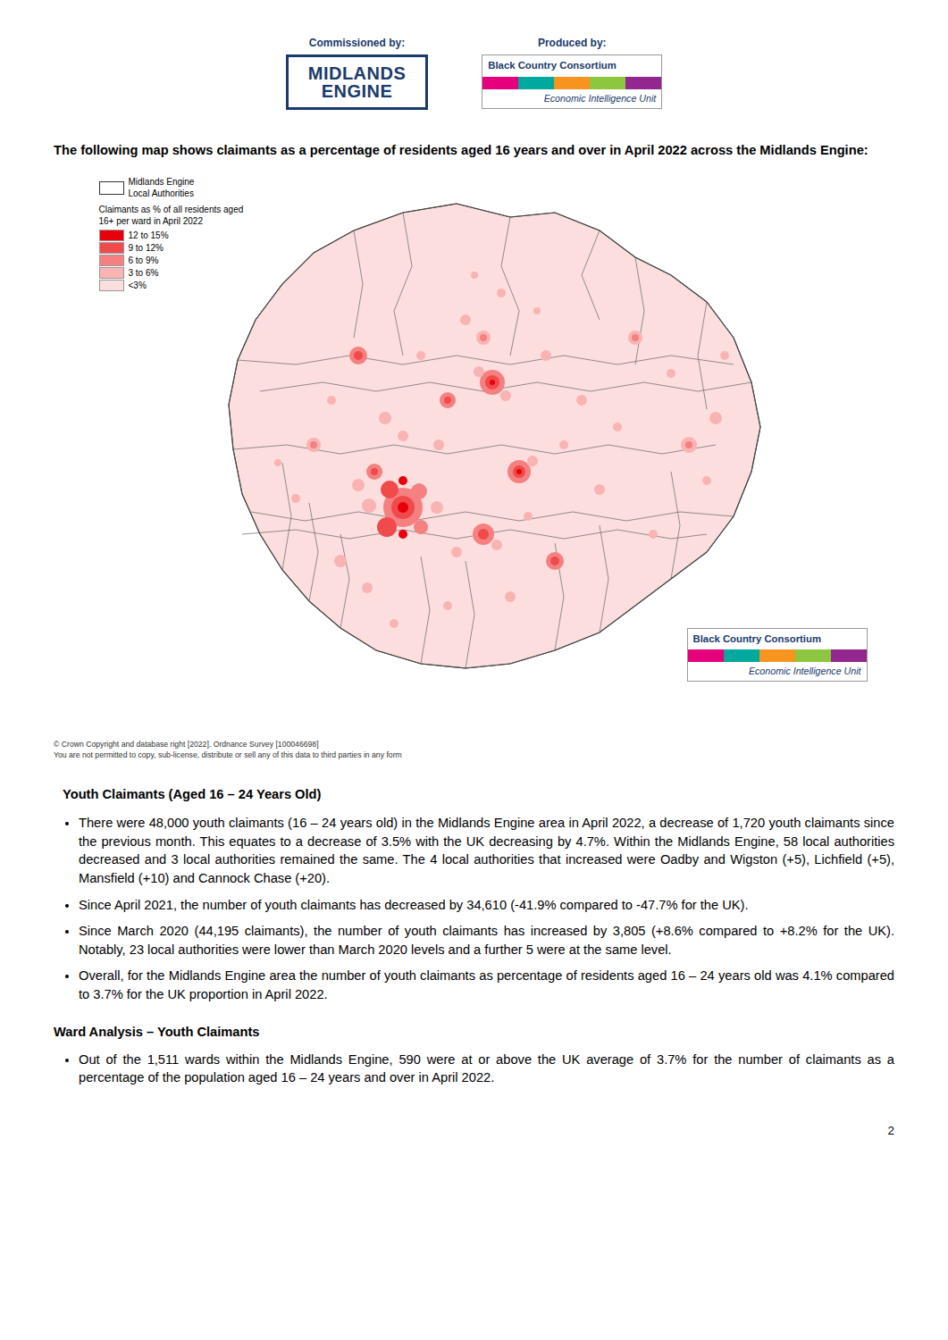Commissioned by:
MIDLANDS
ENGINE
Produced by:
Black Country Consortium
Economic Intelligence Unit
The following map shows claimants as a percentage of residents aged 16 years and over in April 2022 across the Midlands Engine:
Midlands Engine
Local Authorities
Claimants as % of all residents aged
16+ per ward in April 2022
12 to 15%
9 to 12%
6 to 9%
3 to 6%
<3%
Black Country Consortium
Economic Intelligence Unit
© Crown Copyright and database right [2022]. Ordnance Survey [100046698]
You are not permitted to copy, sub-license, distribute or sell any of this data to third parties in any form
Youth Claimants (Aged 16 – 24 Years Old)
There were 48,000 youth claimants (16 – 24 years old) in the Midlands Engine area in April 2022, a decrease of 1,720 youth claimants since the previous month. This equates to a decrease of 3.5% with the UK decreasing by 4.7%. Within the Midlands Engine, 58 local authorities decreased and 3 local authorities remained the same. The 4 local authorities that increased were Oadby and Wigston (+5), Lichfield (+5), Mansfield (+10) and Cannock Chase (+20).
Since April 2021, the number of youth claimants has decreased by 34,610 (-41.9% compared to -47.7% for the UK).
Since March 2020 (44,195 claimants), the number of youth claimants has increased by 3,805 (+8.6% compared to +8.2% for the UK). Notably, 23 local authorities were lower than March 2020 levels and a further 5 were at the same level.
Overall, for the Midlands Engine area the number of youth claimants as percentage of residents aged 16 – 24 years old was 4.1% compared to 3.7% for the UK proportion in April 2022.
Ward Analysis – Youth Claimants
Out of the 1,511 wards within the Midlands Engine, 590 were at or above the UK average of 3.7% for the number of claimants as a percentage of the population aged 16 – 24 years and over in April 2022.
2